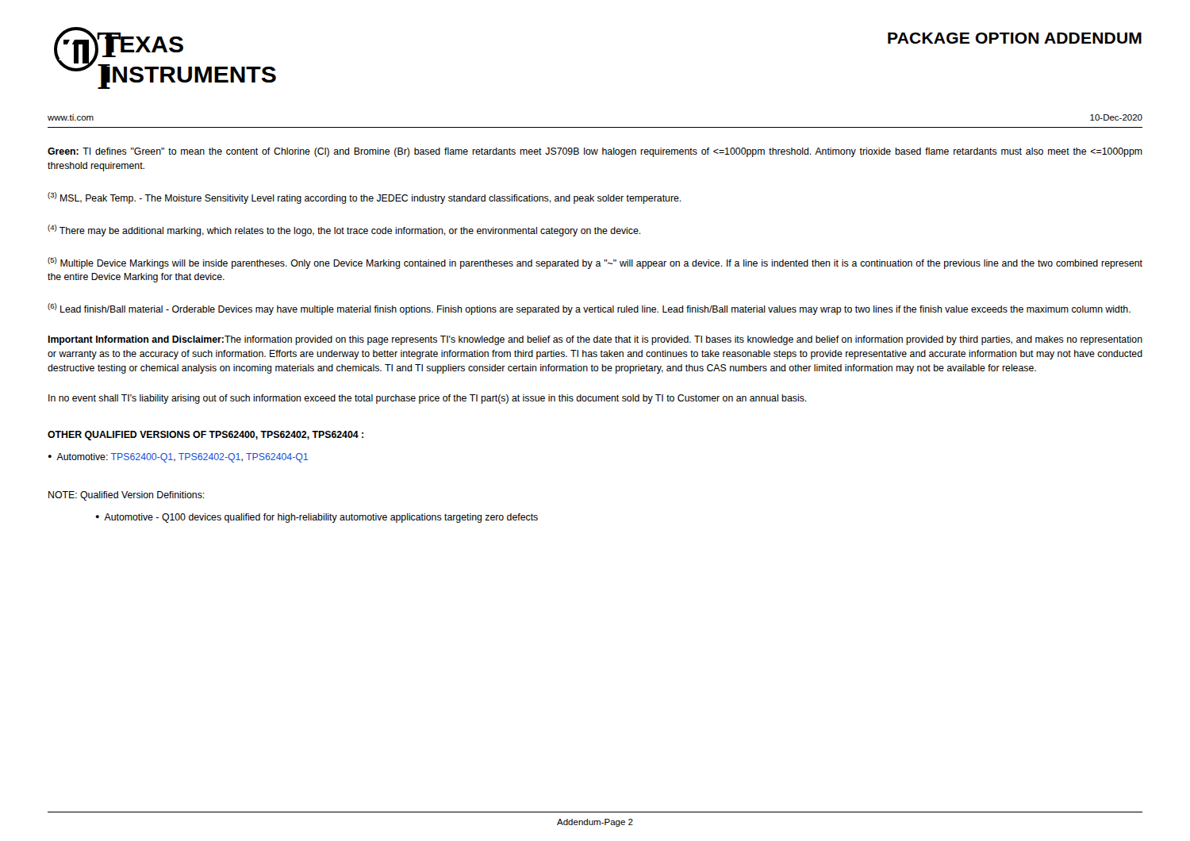TEXAS INSTRUMENTS T I
PACKAGE OPTION ADDENDUM
www.ti.com 10-Dec-2020
Green: TI defines "Green" to mean the content of Chlorine (Cl) and Bromine (Br) based flame retardants meet JS709B low halogen requirements of <=1000ppm threshold. Antimony trioxide based flame retardants must also meet the <=1000ppm threshold requirement.
(3) MSL, Peak Temp. - The Moisture Sensitivity Level rating according to the JEDEC industry standard classifications, and peak solder temperature.
(4) There may be additional marking, which relates to the logo, the lot trace code information, or the environmental category on the device.
(5) Multiple Device Markings will be inside parentheses. Only one Device Marking contained in parentheses and separated by a "~" will appear on a device. If a line is indented then it is a continuation of the previous line and the two combined represent the entire Device Marking for that device.
(6) Lead finish/Ball material - Orderable Devices may have multiple material finish options. Finish options are separated by a vertical ruled line. Lead finish/Ball material values may wrap to two lines if the finish value exceeds the maximum column width.
Important Information and Disclaimer: The information provided on this page represents TI's knowledge and belief as of the date that it is provided. TI bases its knowledge and belief on information provided by third parties, and makes no representation or warranty as to the accuracy of such information. Efforts are underway to better integrate information from third parties. TI has taken and continues to take reasonable steps to provide representative and accurate information but may not have conducted destructive testing or chemical analysis on incoming materials and chemicals. TI and TI suppliers consider certain information to be proprietary, and thus CAS numbers and other limited information may not be available for release.
In no event shall TI's liability arising out of such information exceed the total purchase price of the TI part(s) at issue in this document sold by TI to Customer on an annual basis.
OTHER QUALIFIED VERSIONS OF TPS62400, TPS62402, TPS62404 :
● Automotive: TPS62400-Q1, TPS62402-Q1, TPS62404-Q1
NOTE: Qualified Version Definitions:
● Automotive - Q100 devices qualified for high-reliability automotive applications targeting zero defects
Addendum-Page 2